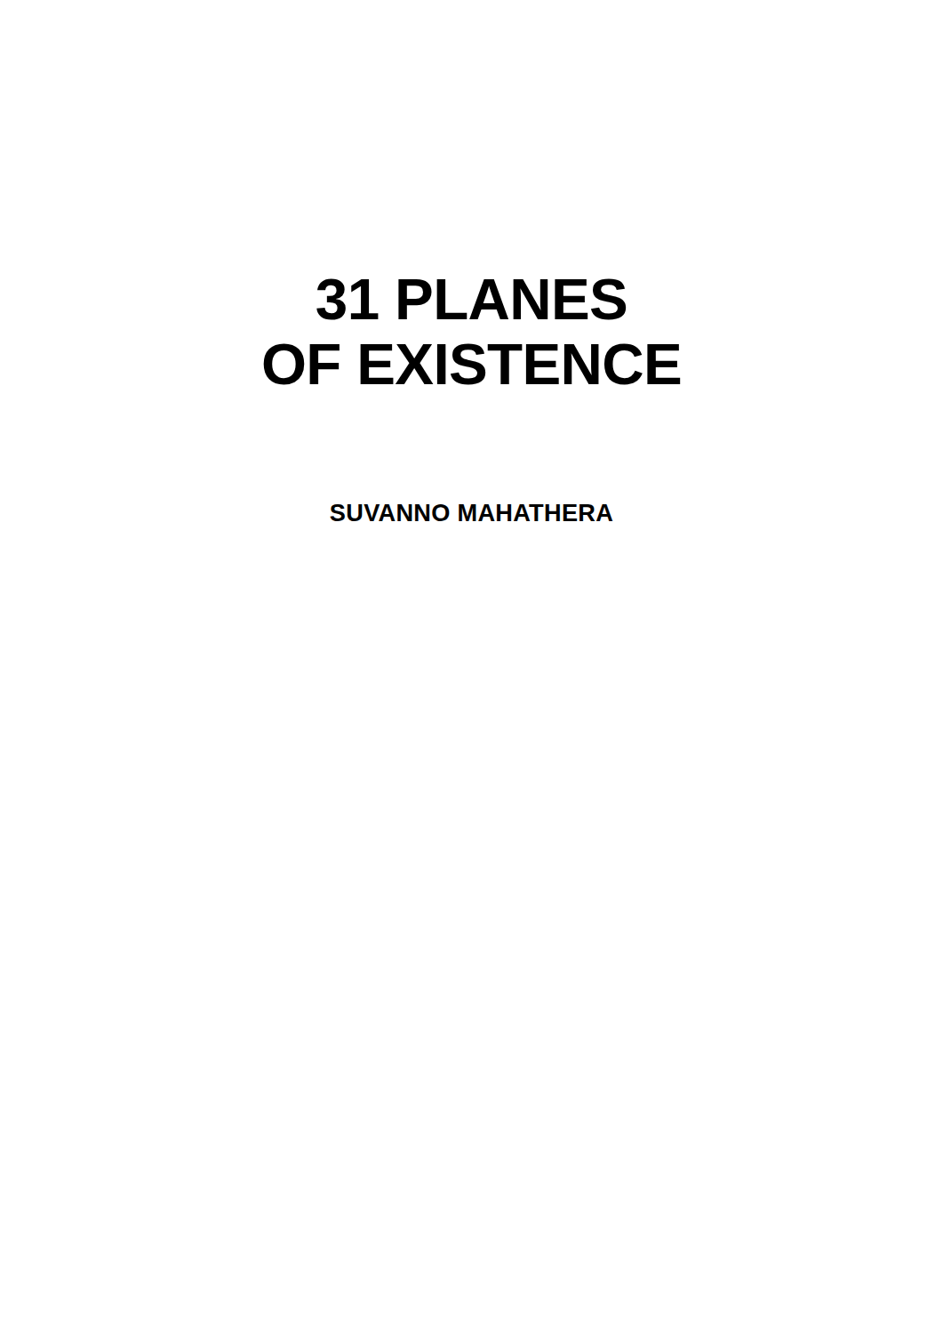31 Planes
of Existence
Suvanno Mahathera